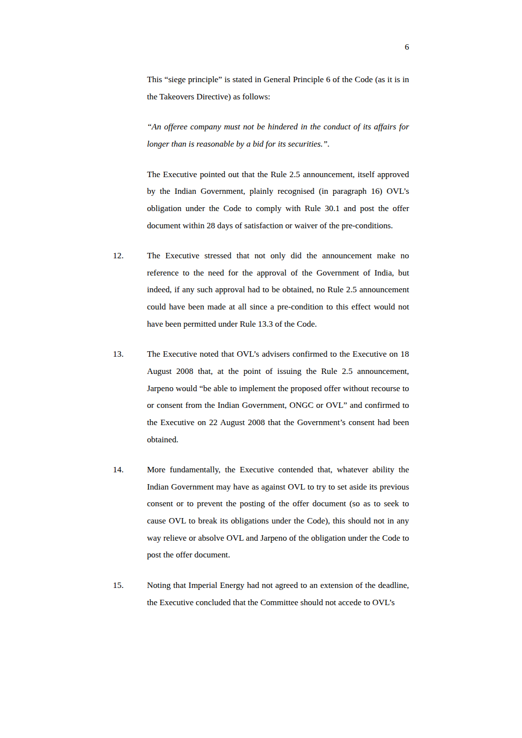6
This “siege principle” is stated in General Principle 6 of the Code (as it is in the Takeovers Directive) as follows:
“An offeree company must not be hindered in the conduct of its affairs for longer than is reasonable by a bid for its securities.”.
The Executive pointed out that the Rule 2.5 announcement, itself approved by the Indian Government, plainly recognised (in paragraph 16) OVL’s obligation under the Code to comply with Rule 30.1 and post the offer document within 28 days of satisfaction or waiver of the pre-conditions.
12.
The Executive stressed that not only did the announcement make no reference to the need for the approval of the Government of India, but indeed, if any such approval had to be obtained, no Rule 2.5 announcement could have been made at all since a pre-condition to this effect would not have been permitted under Rule 13.3 of the Code.
13.
The Executive noted that OVL’s advisers confirmed to the Executive on 18 August 2008 that, at the point of issuing the Rule 2.5 announcement, Jarpeno would “be able to implement the proposed offer without recourse to or consent from the Indian Government, ONGC or OVL” and confirmed to the Executive on 22 August 2008 that the Government’s consent had been obtained.
14.
More fundamentally, the Executive contended that, whatever ability the Indian Government may have as against OVL to try to set aside its previous consent or to prevent the posting of the offer document (so as to seek to cause OVL to break its obligations under the Code), this should not in any way relieve or absolve OVL and Jarpeno of the obligation under the Code to post the offer document.
15.
Noting that Imperial Energy had not agreed to an extension of the deadline, the Executive concluded that the Committee should not accede to OVL’s